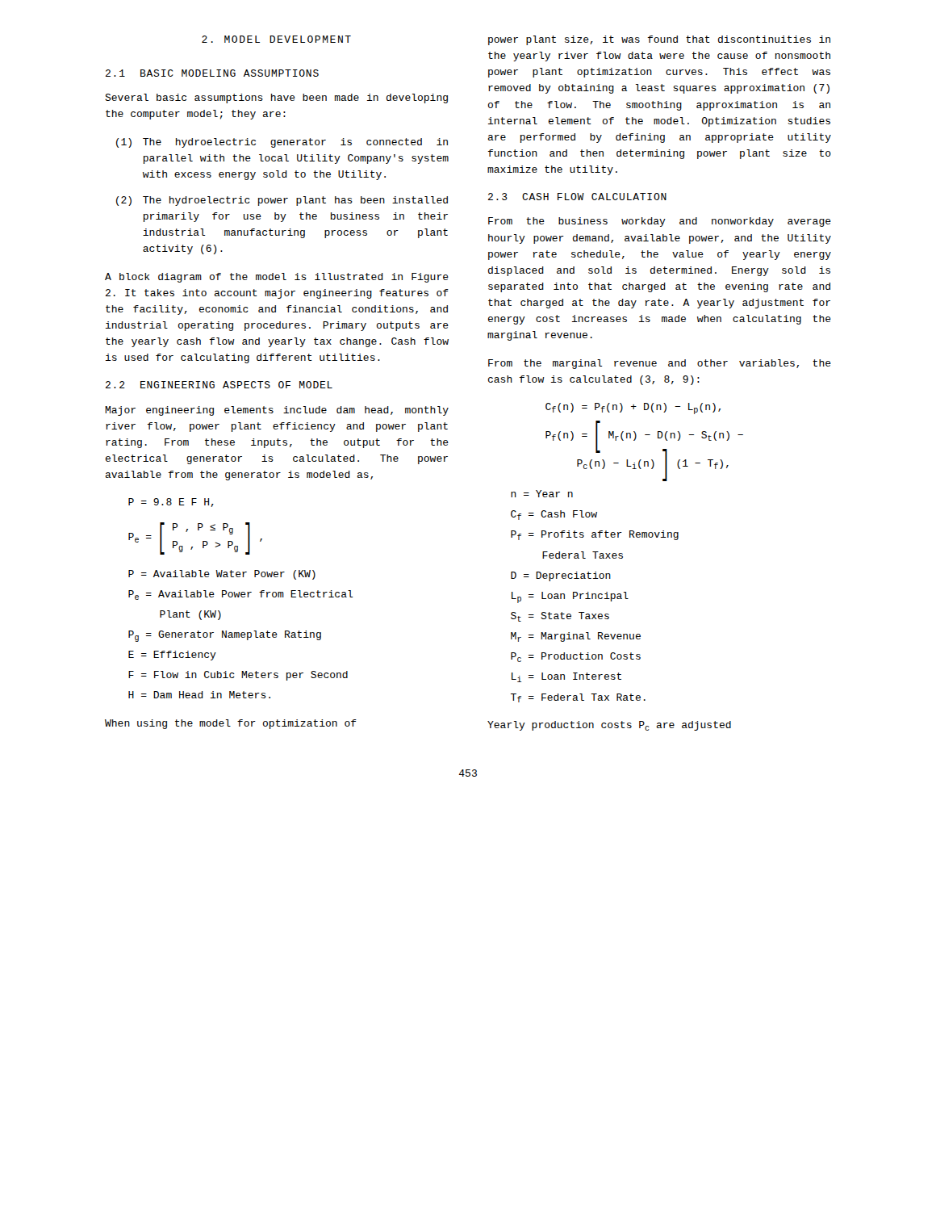2. MODEL DEVELOPMENT
2.1 BASIC MODELING ASSUMPTIONS
Several basic assumptions have been made in developing the computer model; they are:
The hydroelectric generator is connected in parallel with the local Utility Company's system with excess energy sold to the Utility.
The hydroelectric power plant has been installed primarily for use by the business in their industrial manufacturing process or plant activity (6).
A block diagram of the model is illustrated in Figure 2. It takes into account major engineering features of the facility, economic and financial conditions, and industrial operating procedures. Primary outputs are the yearly cash flow and yearly tax change. Cash flow is used for calculating different utilities.
2.2 ENGINEERING ASPECTS OF MODEL
Major engineering elements include dam head, monthly river flow, power plant efficiency and power plant rating. From these inputs, the output for the electrical generator is calculated. The power available from the generator is modeled as,
P = 9.8 E F H,
Pe =[
P , P ≤ Pg
Pg , P > Pg
],
P = Available Water Power (KW)
Pe = Available Power from Electrical
Plant (KW)
Pg = Generator Nameplate Rating
E = Efficiency
F = Flow in Cubic Meters per Second
H = Dam Head in Meters.
When using the model for optimization of
power plant size, it was found that discontinuities in the yearly river flow data were the cause of nonsmooth power plant optimization curves. This effect was removed by obtaining a least squares approximation (7) of the flow. The smoothing approximation is an internal element of the model. Optimization studies are performed by defining an appropriate utility function and then determining power plant size to maximize the utility.
2.3 CASH FLOW CALCULATION
From the business workday and nonworkday average hourly power demand, available power, and the Utility power rate schedule, the value of yearly energy displaced and sold is determined. Energy sold is separated into that charged at the evening rate and that charged at the day rate. A yearly adjustment for energy cost increases is made when calculating the marginal revenue.
From the marginal revenue and other variables, the cash flow is calculated (3, 8, 9):
Cf(n) = Pf(n) + D(n) − Lp(n),
Pf(n) =[Mr(n) − D(n) − St(n) −
Pc(n) − Li(n)](1 − Tf),
n = Year n
Cf = Cash Flow
Pf = Profits after Removing
Federal Taxes
D = Depreciation
Lp = Loan Principal
St = State Taxes
Mr = Marginal Revenue
Pc = Production Costs
Li = Loan Interest
Tf = Federal Tax Rate.
Yearly production costs Pc are adjusted
453